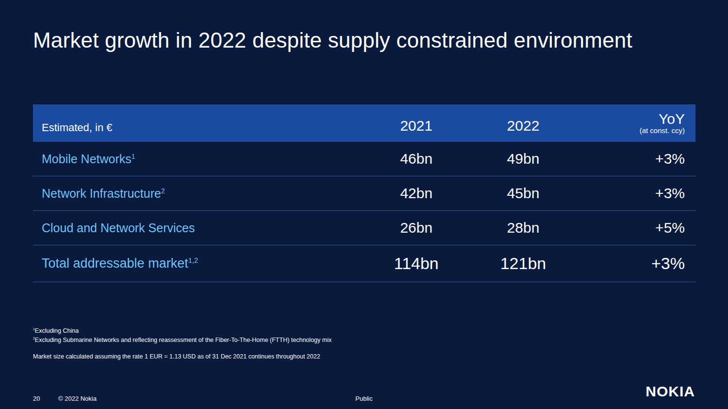Market growth in 2022 despite supply constrained environment
| Estimated, in € | 2021 | 2022 | YoY (at const. ccy) |
| --- | --- | --- | --- |
| Mobile Networks 1 | 46bn | 49bn | +3% |
| Network Infrastructure 2 | 42bn | 45bn | +3% |
| Cloud and Network Services | 26bn | 28bn | +5% |
| Total addressable market 1,2 | 114bn | 121bn | +3% |
1Excluding China
2Excluding Submarine Networks and reflecting reassessment of the Fiber-To-The-Home (FTTH) technology mix Market size calculated assuming the rate 1 EUR = 1.13 USD as of 31 Dec 2021 continues throughout 2022
20 © 2022 Nokia Public
NOKIA